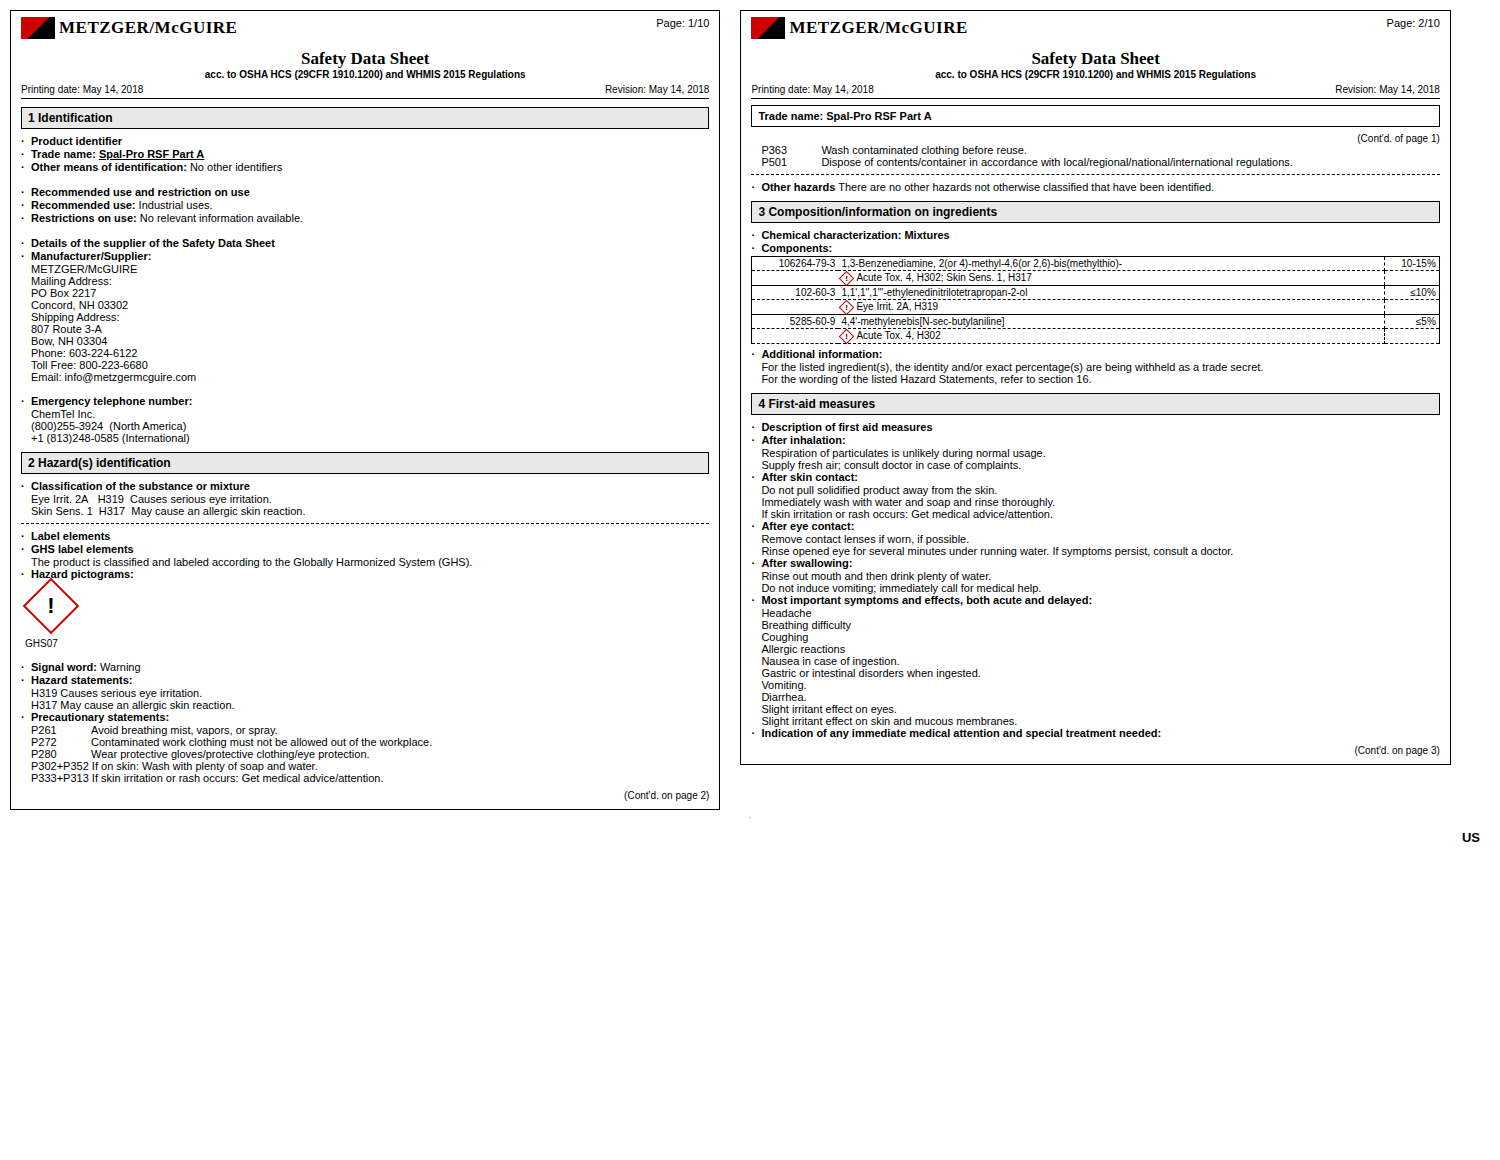METZGER/McGUIRE
Page: 1/10
Safety Data Sheet
acc. to OSHA HCS (29CFR 1910.1200) and WHMIS 2015 Regulations
Printing date: May 14, 2018 Revision: May 14, 2018
1 Identification
Product identifier
Trade name: Spal-Pro RSF Part A
Other means of identification: No other identifiers
Recommended use and restriction on use
Recommended use: Industrial uses.
Restrictions on use: No relevant information available.
Details of the supplier of the Safety Data Sheet
Manufacturer/Supplier:
METZGER/McGUIRE
Mailing Address:
PO Box 2217
Concord, NH 03302
Shipping Address:
807 Route 3-A
Bow, NH 03304
Phone: 603-224-6122
Toll Free: 800-223-6680
Email: info@metzgermcguire.com
Emergency telephone number:
ChemTel Inc.
(800)255-3924 (North America)
+1 (813)248-0585 (International)
2 Hazard(s) identification
Classification of the substance or mixture
Eye Irrit. 2A H319 Causes serious eye irritation.
Skin Sens. 1 H317 May cause an allergic skin reaction.
Label elements
GHS label elements
The product is classified and labeled according to the Globally Harmonized System (GHS).
Hazard pictograms:
!
GHS07
Signal word: Warning
Hazard statements:
H319 Causes serious eye irritation.
H317 May cause an allergic skin reaction.
Precautionary statements:
P261 Avoid breathing mist, vapors, or spray.
P272 Contaminated work clothing must not be allowed out of the workplace.
P280 Wear protective gloves/protective clothing/eye protection.
P302+P352 If on skin: Wash with plenty of soap and water.
P333+P313 If skin irritation or rash occurs: Get medical advice/attention.
(Cont'd. on page 2)
METZGER/McGUIRE
Page: 2/10
Safety Data Sheet
acc. to OSHA HCS (29CFR 1910.1200) and WHMIS 2015 Regulations
Printing date: May 14, 2018 Revision: May 14, 2018
Trade name: Spal-Pro RSF Part A
(Cont'd. of page 1)
P363 Wash contaminated clothing before reuse.
P501 Dispose of contents/container in accordance with local/regional/national/international regulations.
Other hazards There are no other hazards not otherwise classified that have been identified.
3 Composition/information on ingredients
Chemical characterization: Mixtures
Components:
| 106264-79-3 | 1,3-Benzenediamine, 2(or 4)-methyl-4,6(or 2,6)-bis(methylthio)- | 10-15% |
| | ! Acute Tox. 4, H302; Skin Sens. 1, H317 | |
| 102-60-3 | 1,1',1'',1'''-ethylenedinitrilotetrapropan-2-ol | ≤10% |
| | ! Eye Irrit. 2A, H319 | |
| 5285-60-9 | 4,4'-methylenebis[N-sec-butylaniline] | ≤5% |
| | ! Acute Tox. 4, H302 | |
Additional information:
For the listed ingredient(s), the identity and/or exact percentage(s) are being withheld as a trade secret.
For the wording of the listed Hazard Statements, refer to section 16.
4 First-aid measures
Description of first aid measures
After inhalation:
Respiration of particulates is unlikely during normal usage.
Supply fresh air; consult doctor in case of complaints.
After skin contact:
Do not pull solidified product away from the skin.
Immediately wash with water and soap and rinse thoroughly.
If skin irritation or rash occurs: Get medical advice/attention.
After eye contact:
Remove contact lenses if worn, if possible.
Rinse opened eye for several minutes under running water. If symptoms persist, consult a doctor.
After swallowing:
Rinse out mouth and then drink plenty of water.
Do not induce vomiting; immediately call for medical help.
Most important symptoms and effects, both acute and delayed:
Headache
Breathing difficulty
Coughing
Allergic reactions
Nausea in case of ingestion.
Gastric or intestinal disorders when ingested.
Vomiting.
Diarrhea.
Slight irritant effect on eyes.
Slight irritant effect on skin and mucous membranes.
Indication of any immediate medical attention and special treatment needed:
(Cont'd. on page 3)
.
US